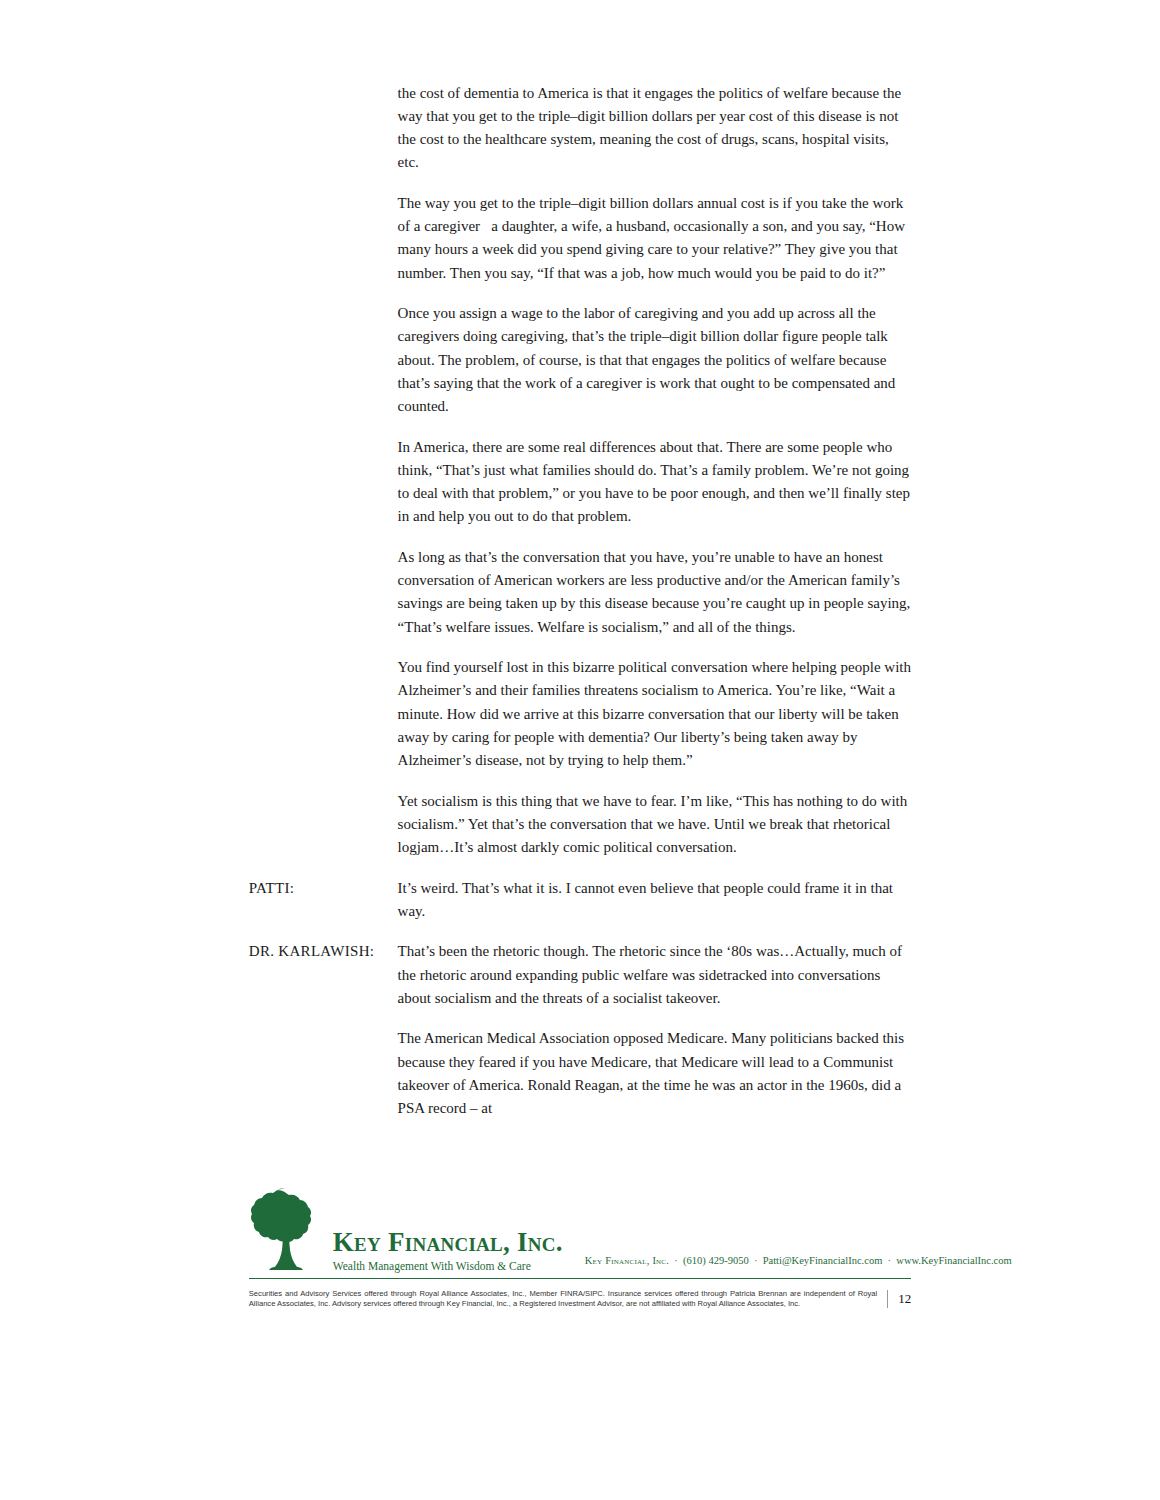DR. KARLAWISH:
the cost of dementia to America is that it engages the politics of welfare because the way that you get to the triple–digit billion dollars per year cost of this disease is not the cost to the healthcare system, meaning the cost of drugs, scans, hospital visits, etc.
The way you get to the triple–digit billion dollars annual cost is if you take the work of a caregiver a daughter, a wife, a husband, occasionally a son, and you say, “How many hours a week did you spend giving care to your relative?” They give you that number. Then you say, “If that was a job, how much would you be paid to do it?”
Once you assign a wage to the labor of caregiving and you add up across all the caregivers doing caregiving, that’s the triple–digit billion dollar figure people talk about. The problem, of course, is that that engages the politics of welfare because that’s saying that the work of a caregiver is work that ought to be compensated and counted.
In America, there are some real differences about that. There are some people who think, “That’s just what families should do. That’s a family problem. We’re not going to deal with that problem,” or you have to be poor enough, and then we’ll finally step in and help you out to do that problem.
As long as that’s the conversation that you have, you’re unable to have an honest conversation of American workers are less productive and/or the American family’s savings are being taken up by this disease because you’re caught up in people saying, “That’s welfare issues. Welfare is socialism,” and all of the things.
You find yourself lost in this bizarre political conversation where helping people with Alzheimer’s and their families threatens socialism to America. You’re like, “Wait a minute. How did we arrive at this bizarre conversation that our liberty will be taken away by caring for people with dementia? Our liberty’s being taken away by Alzheimer’s disease, not by trying to help them.”
Yet socialism is this thing that we have to fear. I’m like, “This has nothing to do with socialism.” Yet that’s the conversation that we have. Until we break that rhetorical logjam…It’s almost darkly comic political conversation.
PATTI:
It’s weird. That’s what it is. I cannot even believe that people could frame it in that way.
DR. KARLAWISH:
That’s been the rhetoric though. The rhetoric since the ‘80s was…Actually, much of the rhetoric around expanding public welfare was sidetracked into conversations about socialism and the threats of a socialist takeover.
The American Medical Association opposed Medicare. Many politicians backed this because they feared if you have Medicare, that Medicare will lead to a Communist takeover of America. Ronald Reagan, at the time he was an actor in the 1960s, did a PSA record – at
Key Financial, Inc.
Wealth Management With Wisdom & Care
Key Financial, Inc. · (610) 429-9050 · Patti@KeyFinancialInc.com · www.KeyFinancialInc.com
Securities and Advisory Services offered through Royal Alliance Associates, Inc., Member FINRA/SIPC. Insurance services offered through Patricia Brennan are independent of Royal Alliance Associates, Inc. Advisory services offered through Key Financial, Inc., a Registered Investment Advisor, are not affiliated with Royal Alliance Associates, Inc.
12